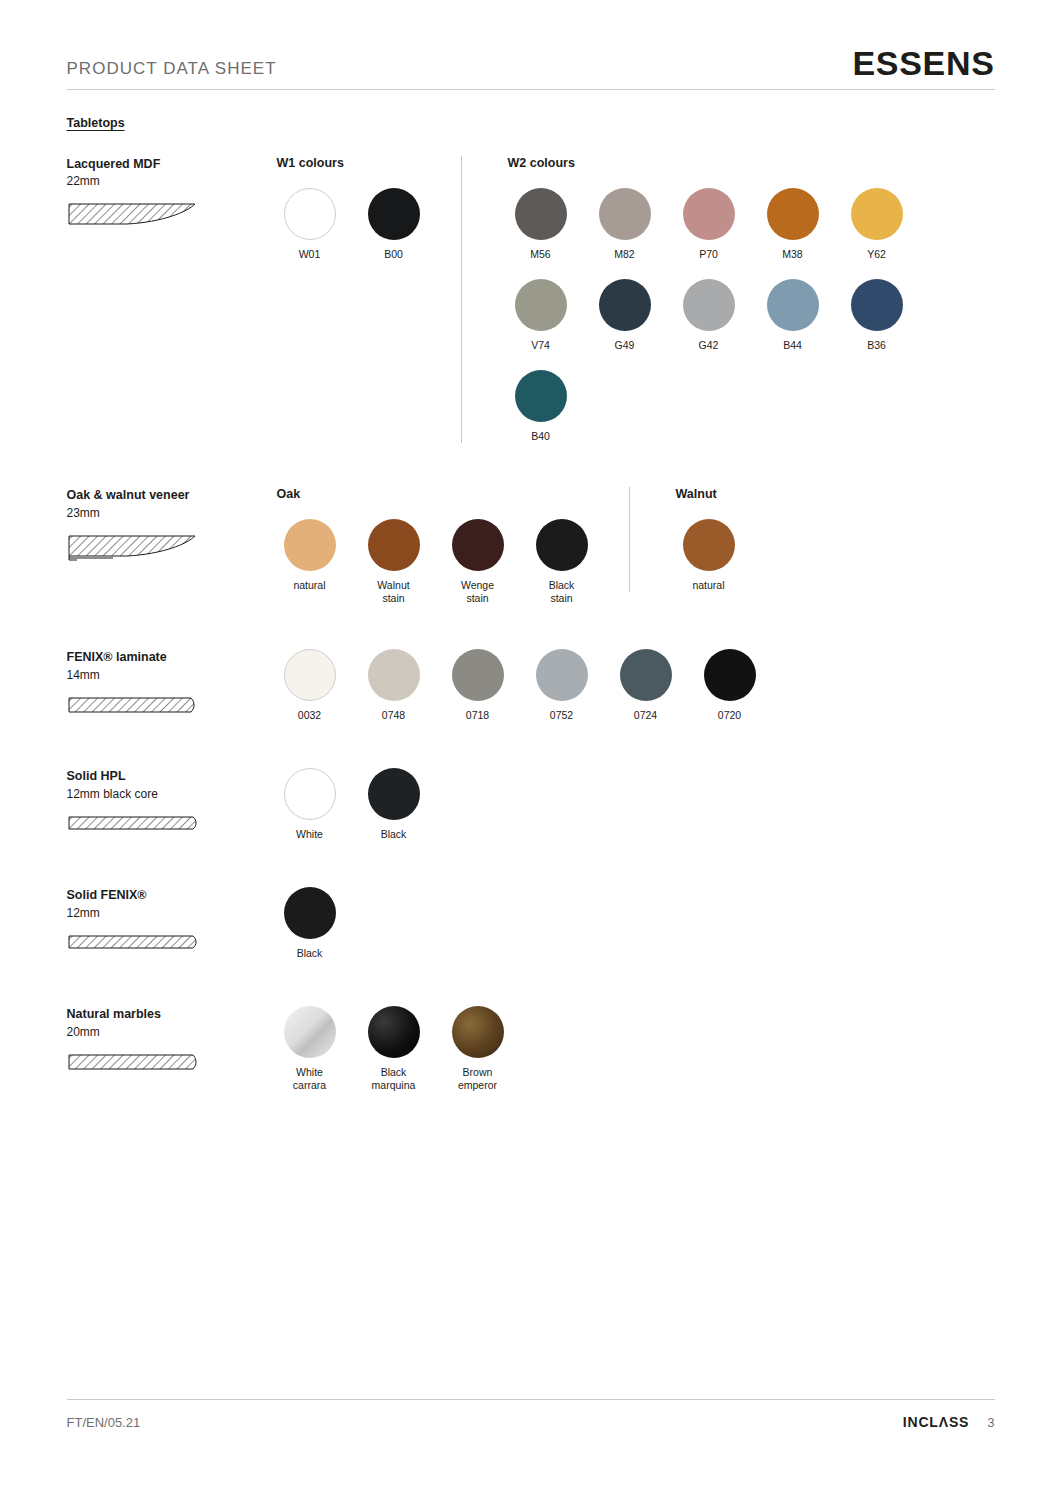Product data sheet
ESSENS
Tabletops
Lacquered MDF
22mm
W1 colours
W01
B00
W2 colours
M56
M82
P70
M38
Y62
V74
G49
G42
B44
B36
B40
Oak & walnut veneer
23mm
Oak
natural
Walnutstain
Wengestain
Blackstain
Walnut
natural
FENIX® laminate
14mm
0032
0748
0718
0752
0724
0720
Solid HPL
12mm black core
White
Black
Solid FENIX®
12mm
Black
Natural marbles
20mm
Whitecarrara
Blackmarquina
Brownemperor
FT/EN/05.21 INCLΛSS 3